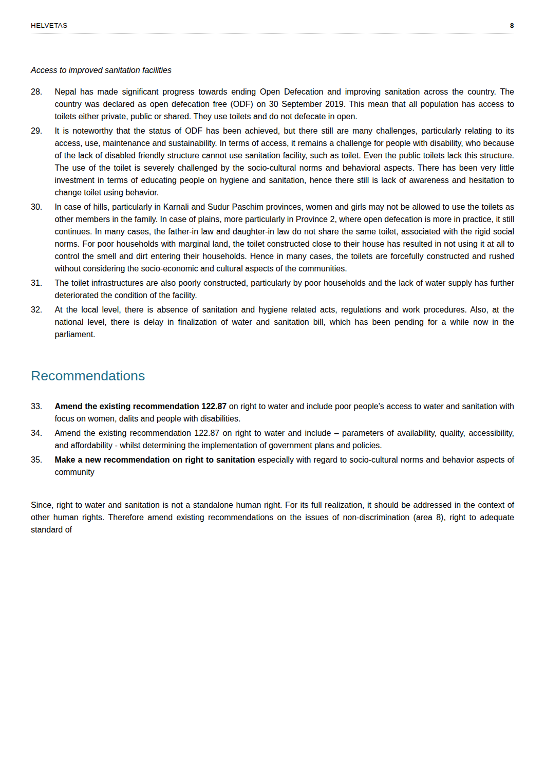HELVETAS 8
Access to improved sanitation facilities
28. Nepal has made significant progress towards ending Open Defecation and improving sanitation across the country. The country was declared as open defecation free (ODF) on 30 September 2019. This mean that all population has access to toilets either private, public or shared. They use toilets and do not defecate in open.
29. It is noteworthy that the status of ODF has been achieved, but there still are many challenges, particularly relating to its access, use, maintenance and sustainability. In terms of access, it remains a challenge for people with disability, who because of the lack of disabled friendly structure cannot use sanitation facility, such as toilet. Even the public toilets lack this structure. The use of the toilet is severely challenged by the socio-cultural norms and behavioral aspects. There has been very little investment in terms of educating people on hygiene and sanitation, hence there still is lack of awareness and hesitation to change toilet using behavior.
30. In case of hills, particularly in Karnali and Sudur Paschim provinces, women and girls may not be allowed to use the toilets as other members in the family. In case of plains, more particularly in Province 2, where open defecation is more in practice, it still continues. In many cases, the father-in law and daughter-in law do not share the same toilet, associated with the rigid social norms. For poor households with marginal land, the toilet constructed close to their house has resulted in not using it at all to control the smell and dirt entering their households. Hence in many cases, the toilets are forcefully constructed and rushed without considering the socio-economic and cultural aspects of the communities.
31. The toilet infrastructures are also poorly constructed, particularly by poor households and the lack of water supply has further deteriorated the condition of the facility.
32. At the local level, there is absence of sanitation and hygiene related acts, regulations and work procedures. Also, at the national level, there is delay in finalization of water and sanitation bill, which has been pending for a while now in the parliament.
Recommendations
33. Amend the existing recommendation 122.87 on right to water and include poor people's access to water and sanitation with focus on women, dalits and people with disabilities.
34. Amend the existing recommendation 122.87 on right to water and include – parameters of availability, quality, accessibility, and affordability - whilst determining the implementation of government plans and policies.
35. Make a new recommendation on right to sanitation especially with regard to socio-cultural norms and behavior aspects of community
Since, right to water and sanitation is not a standalone human right. For its full realization, it should be addressed in the context of other human rights. Therefore amend existing recommendations on the issues of non-discrimination (area 8), right to adequate standard of